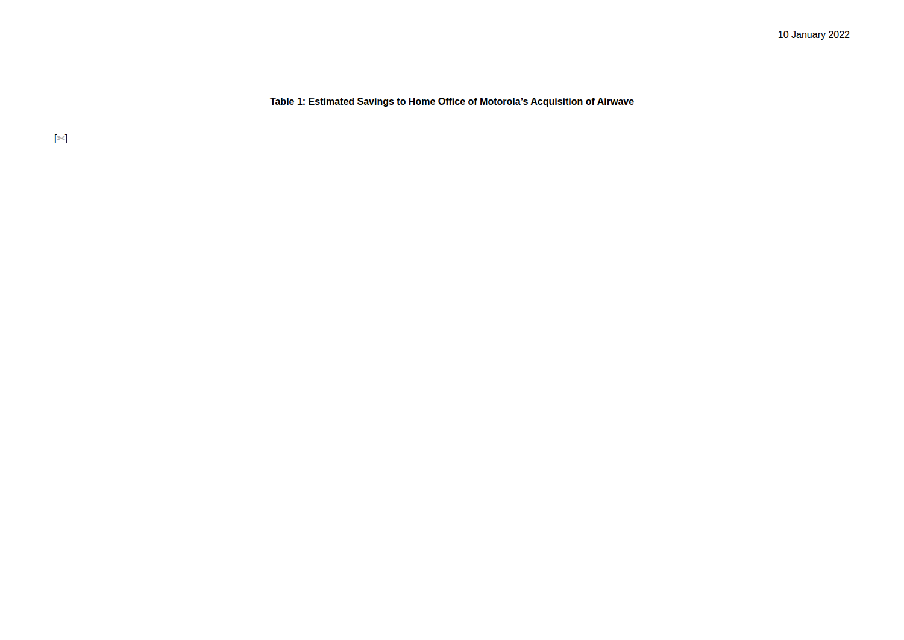10 January 2022
Table 1: Estimated Savings to Home Office of Motorola’s Acquisition of Airwave
[✄]